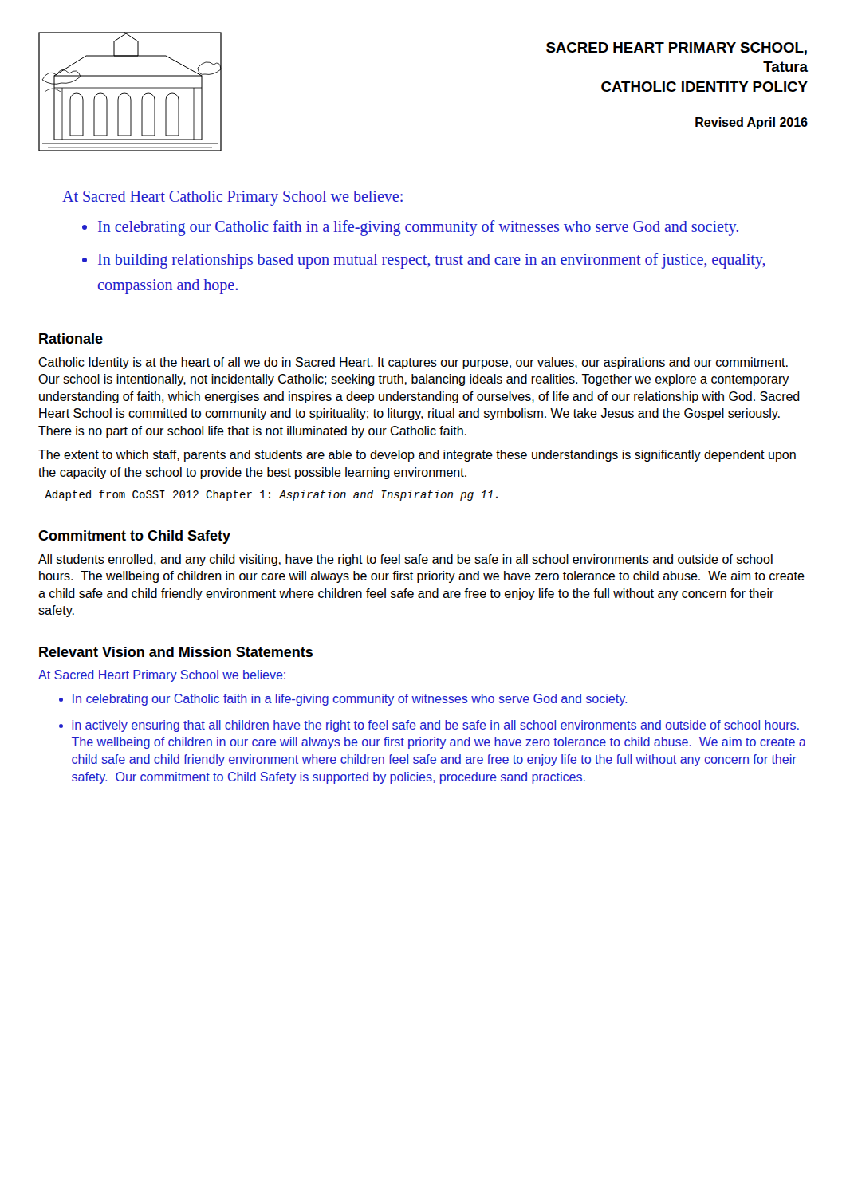SACRED HEART PRIMARY SCHOOL,
Tatura
CATHOLIC IDENTITY POLICY
Revised April 2016
At Sacred Heart Catholic Primary School we believe:
In celebrating our Catholic faith in a life-giving community of witnesses who serve God and society.
In building relationships based upon mutual respect, trust and care in an environment of justice, equality, compassion and hope.
Rationale
Catholic Identity is at the heart of all we do in Sacred Heart. It captures our purpose, our values, our aspirations and our commitment. Our school is intentionally, not incidentally Catholic; seeking truth, balancing ideals and realities. Together we explore a contemporary understanding of faith, which energises and inspires a deep understanding of ourselves, of life and of our relationship with God. Sacred Heart School is committed to community and to spirituality; to liturgy, ritual and symbolism. We take Jesus and the Gospel seriously. There is no part of our school life that is not illuminated by our Catholic faith.
The extent to which staff, parents and students are able to develop and integrate these understandings is significantly dependent upon the capacity of the school to provide the best possible learning environment.
Adapted from CoSSI 2012 Chapter 1: Aspiration and Inspiration pg 11.
Commitment to Child Safety
All students enrolled, and any child visiting, have the right to feel safe and be safe in all school environments and outside of school hours. The wellbeing of children in our care will always be our first priority and we have zero tolerance to child abuse. We aim to create a child safe and child friendly environment where children feel safe and are free to enjoy life to the full without any concern for their safety.
Relevant Vision and Mission Statements
At Sacred Heart Primary School we believe:
In celebrating our Catholic faith in a life-giving community of witnesses who serve God and society.
in actively ensuring that all children have the right to feel safe and be safe in all school environments and outside of school hours. The wellbeing of children in our care will always be our first priority and we have zero tolerance to child abuse. We aim to create a child safe and child friendly environment where children feel safe and are free to enjoy life to the full without any concern for their safety. Our commitment to Child Safety is supported by policies, procedure sand practices.